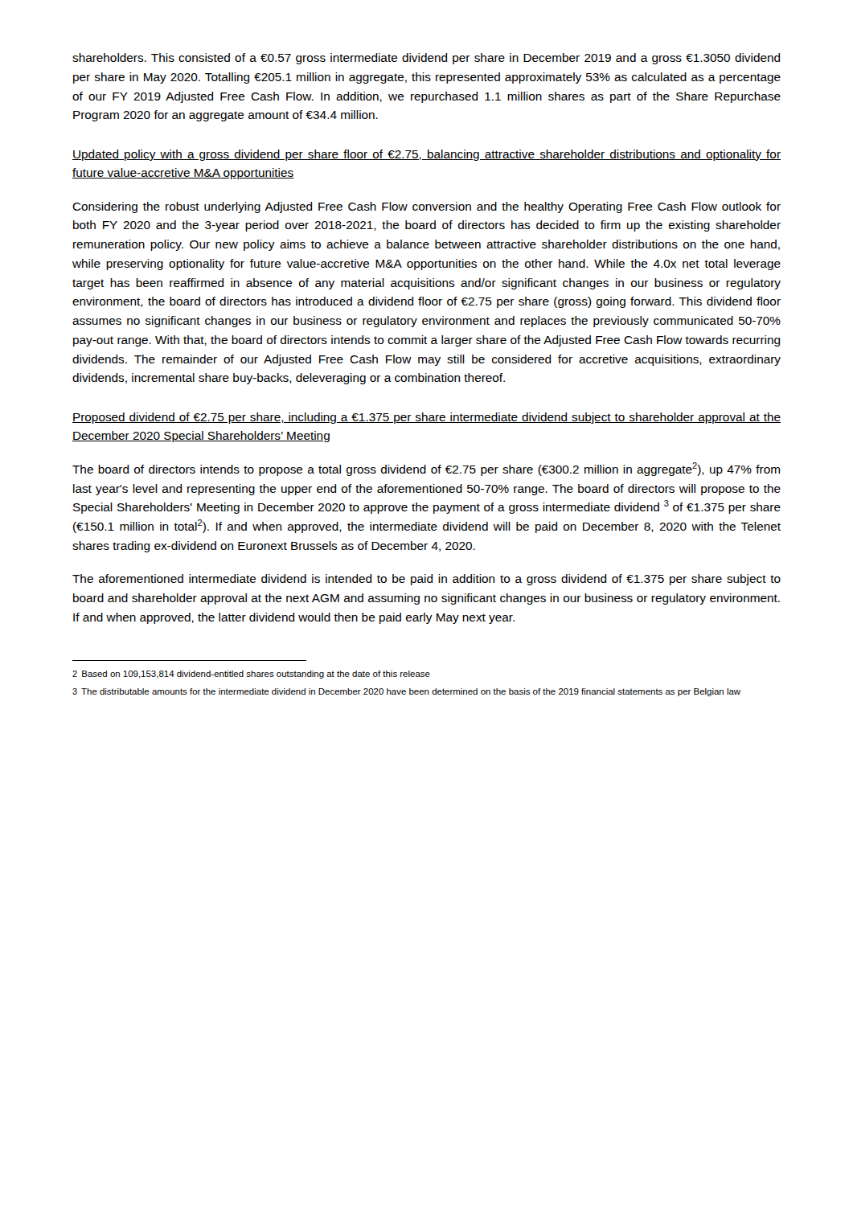shareholders. This consisted of a €0.57 gross intermediate dividend per share in December 2019 and a gross €1.3050 dividend per share in May 2020. Totalling €205.1 million in aggregate, this represented approximately 53% as calculated as a percentage of our FY 2019 Adjusted Free Cash Flow. In addition, we repurchased 1.1 million shares as part of the Share Repurchase Program 2020 for an aggregate amount of €34.4 million.
Updated policy with a gross dividend per share floor of €2.75, balancing attractive shareholder distributions and optionality for future value-accretive M&A opportunities
Considering the robust underlying Adjusted Free Cash Flow conversion and the healthy Operating Free Cash Flow outlook for both FY 2020 and the 3-year period over 2018-2021, the board of directors has decided to firm up the existing shareholder remuneration policy. Our new policy aims to achieve a balance between attractive shareholder distributions on the one hand, while preserving optionality for future value-accretive M&A opportunities on the other hand. While the 4.0x net total leverage target has been reaffirmed in absence of any material acquisitions and/or significant changes in our business or regulatory environment, the board of directors has introduced a dividend floor of €2.75 per share (gross) going forward. This dividend floor assumes no significant changes in our business or regulatory environment and replaces the previously communicated 50-70% pay-out range. With that, the board of directors intends to commit a larger share of the Adjusted Free Cash Flow towards recurring dividends. The remainder of our Adjusted Free Cash Flow may still be considered for accretive acquisitions, extraordinary dividends, incremental share buy-backs, deleveraging or a combination thereof.
Proposed dividend of €2.75 per share, including a €1.375 per share intermediate dividend subject to shareholder approval at the December 2020 Special Shareholders’ Meeting
The board of directors intends to propose a total gross dividend of €2.75 per share (€300.2 million in aggregate2), up 47% from last year's level and representing the upper end of the aforementioned 50-70% range. The board of directors will propose to the Special Shareholders' Meeting in December 2020 to approve the payment of a gross intermediate dividend 3 of €1.375 per share (€150.1 million in total2). If and when approved, the intermediate dividend will be paid on December 8, 2020 with the Telenet shares trading ex-dividend on Euronext Brussels as of December 4, 2020.
The aforementioned intermediate dividend is intended to be paid in addition to a gross dividend of €1.375 per share subject to board and shareholder approval at the next AGM and assuming no significant changes in our business or regulatory environment. If and when approved, the latter dividend would then be paid early May next year.
2 Based on 109,153,814 dividend-entitled shares outstanding at the date of this release
3 The distributable amounts for the intermediate dividend in December 2020 have been determined on the basis of the 2019 financial statements as per Belgian law